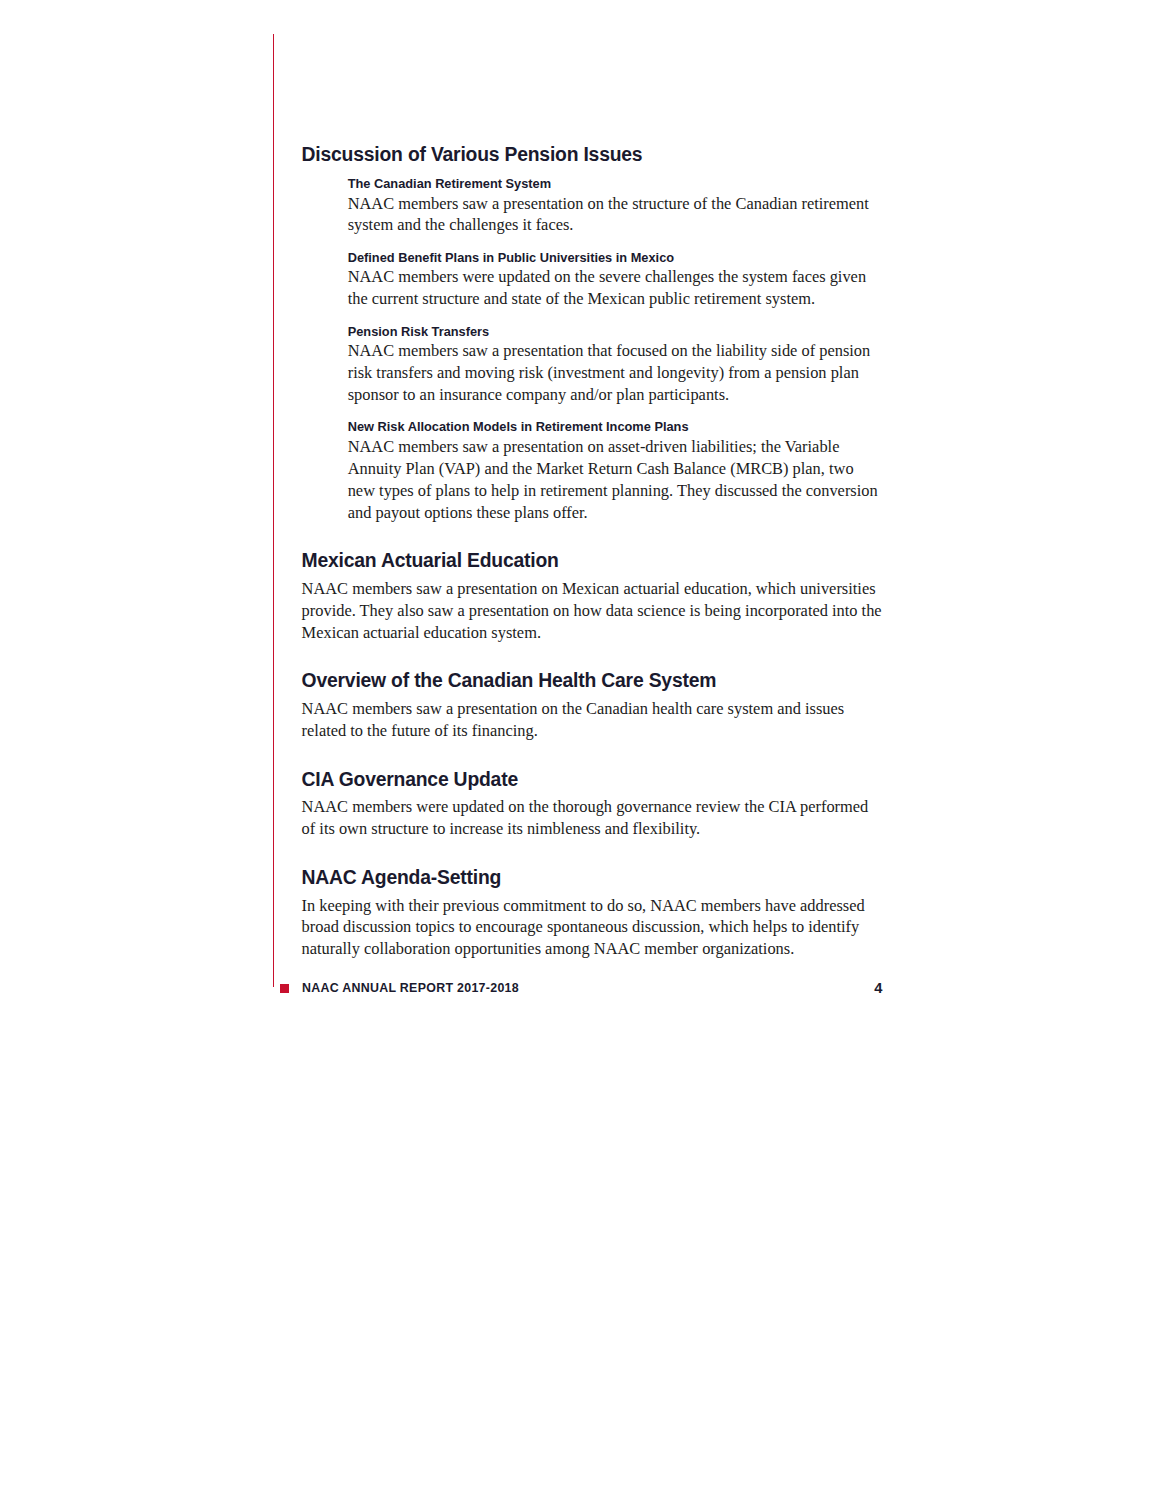Discussion of Various Pension Issues
The Canadian Retirement System
NAAC members saw a presentation on the structure of the Canadian retirement system and the challenges it faces.
Defined Benefit Plans in Public Universities in Mexico
NAAC members were updated on the severe challenges the system faces given the current structure and state of the Mexican public retirement system.
Pension Risk Transfers
NAAC members saw a presentation that focused on the liability side of pension risk transfers and moving risk (investment and longevity) from a pension plan sponsor to an insurance company and/or plan participants.
New Risk Allocation Models in Retirement Income Plans
NAAC members saw a presentation on asset-driven liabilities; the Variable Annuity Plan (VAP) and the Market Return Cash Balance (MRCB) plan, two new types of plans to help in retirement planning. They discussed the conversion and payout options these plans offer.
Mexican Actuarial Education
NAAC members saw a presentation on Mexican actuarial education, which universities provide. They also saw a presentation on how data science is being incorporated into the Mexican actuarial education system.
Overview of the Canadian Health Care System
NAAC members saw a presentation on the Canadian health care system and issues related to the future of its financing.
CIA Governance Update
NAAC members were updated on the thorough governance review the CIA performed of its own structure to increase its nimbleness and flexibility.
NAAC Agenda-Setting
In keeping with their previous commitment to do so, NAAC members have addressed broad discussion topics to encourage spontaneous discussion, which helps to identify naturally collaboration opportunities among NAAC member organizations.
NAAC ANNUAL REPORT 2017-2018
4